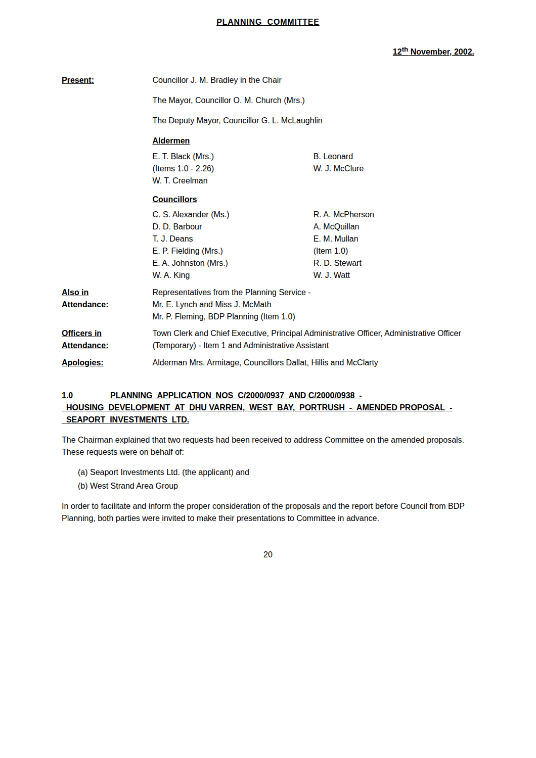PLANNING COMMITTEE
12th November, 2002.
| Present: | Councillor J. M. Bradley in the Chair The Mayor, Councillor O. M. Church (Mrs.) The Deputy Mayor, Councillor G. L. McLaughlin Aldermen / E. T. Black (Mrs.) (Items 1.0 - 2.26) W. T. Creelman / B. Leonard W. J. McClure / Councillors / C. S. Alexander (Ms.) D. D. Barbour T. J. Deans E. P. Fielding (Mrs.) E. A. Johnston (Mrs.) W. A. King / R. A. McPherson A. McQuillan E. M. Mullan (Item 1.0) R. D. Stewart W. J. Watt / |
| Also in Attendance: | Representatives from the Planning Service - Mr. E. Lynch and Miss J. McMath Mr. P. Fleming, BDP Planning (Item 1.0) |
| Officers in Attendance: | Town Clerk and Chief Executive, Principal Administrative Officer, Administrative Officer (Temporary) - Item 1 and Administrative Assistant |
| Apologies: | Alderman Mrs. Armitage, Councillors Dallat, Hillis and McClarty |
1.0 PLANNING APPLICATION NOS C/2000/0937 AND C/2000/0938 - HOUSING DEVELOPMENT AT DHU VARREN, WEST BAY, PORTRUSH - AMENDED PROPOSAL - SEAPORT INVESTMENTS LTD.
The Chairman explained that two requests had been received to address Committee on the amended proposals. These requests were on behalf of:
(a) Seaport Investments Ltd. (the applicant) and
(b) West Strand Area Group
In order to facilitate and inform the proper consideration of the proposals and the report before Council from BDP Planning, both parties were invited to make their presentations to Committee in advance.
20